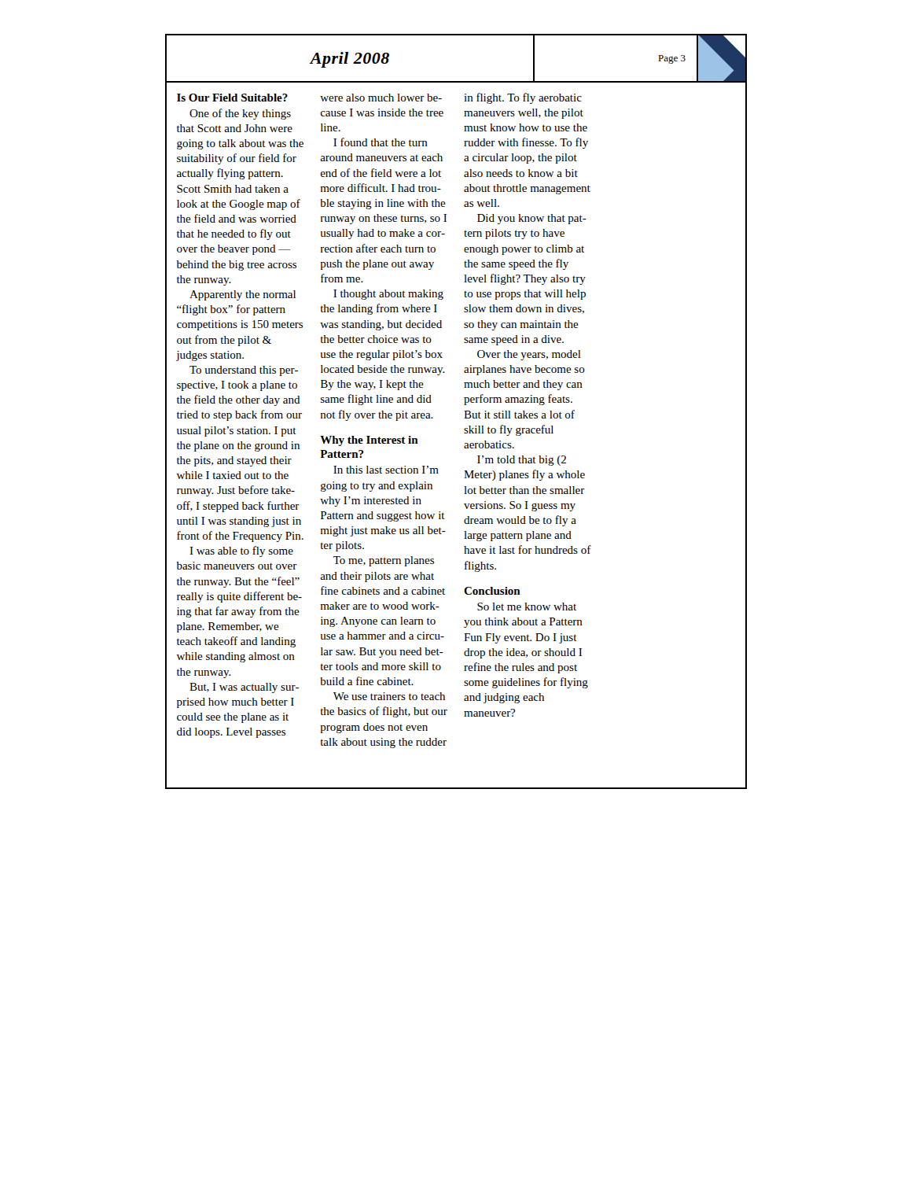April 2008
Page 3
Is Our Field Suitable?
One of the key things that Scott and John were going to talk about was the suitability of our field for actually flying pattern. Scott Smith had taken a look at the Google map of the field and was worried that he needed to fly out over the beaver pond — behind the big tree across the runway.
Apparently the normal “flight box” for pattern competitions is 150 meters out from the pilot & judges station.
To understand this perspective, I took a plane to the field the other day and tried to step back from our usual pilot’s station. I put the plane on the ground in the pits, and stayed their while I taxied out to the runway. Just before takeoff, I stepped back further until I was standing just in front of the Frequency Pin.
I was able to fly some basic maneuvers out over the runway. But the “feel” really is quite different being that far away from the plane. Remember, we teach takeoff and landing while standing almost on the runway.
But, I was actually surprised how much better I could see the plane as it did loops. Level passes were also much lower because I was inside the tree line.
I found that the turn around maneuvers at each end of the field were a lot more difficult. I had trouble staying in line with the runway on these turns, so I usually had to make a correction after each turn to push the plane out away from me.
I thought about making the landing from where I was standing, but decided the better choice was to use the regular pilot’s box located beside the runway. By the way, I kept the same flight line and did not fly over the pit area.
Why the Interest in Pattern?
In this last section I’m going to try and explain why I’m interested in Pattern and suggest how it might just make us all better pilots.
To me, pattern planes and their pilots are what fine cabinets and a cabinet maker are to wood working. Anyone can learn to use a hammer and a circular saw. But you need better tools and more skill to build a fine cabinet.
We use trainers to teach the basics of flight, but our program does not even talk about using the rudder in flight. To fly aerobatic maneuvers well, the pilot must know how to use the rudder with finesse. To fly a circular loop, the pilot also needs to know a bit about throttle management as well.
Did you know that pattern pilots try to have enough power to climb at the same speed the fly level flight? They also try to use props that will help slow them down in dives, so they can maintain the same speed in a dive.
Over the years, model airplanes have become so much better and they can perform amazing feats. But it still takes a lot of skill to fly graceful aerobatics.
I’m told that big (2 Meter) planes fly a whole lot better than the smaller versions. So I guess my dream would be to fly a large pattern plane and have it last for hundreds of flights.
Conclusion
So let me know what you think about a Pattern Fun Fly event. Do I just drop the idea, or should I refine the rules and post some guidelines for flying and judging each maneuver?